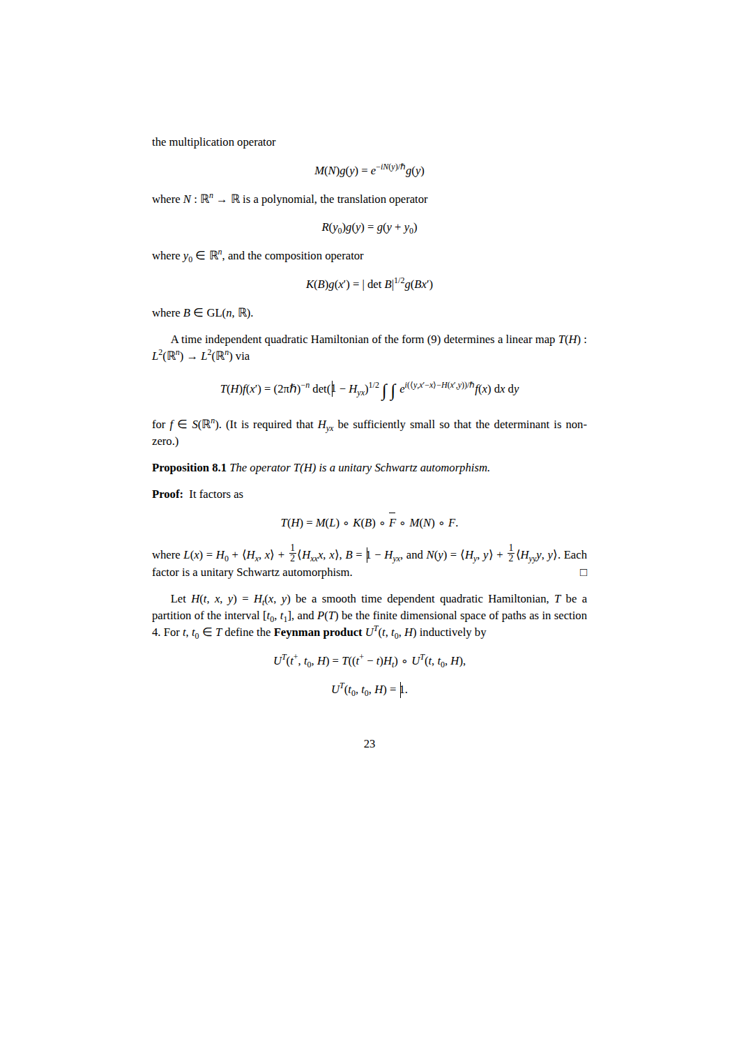the multiplication operator
M(N)g(y) = e−iN(y)/ℏg(y)
where N : ℝn → ℝ is a polynomial, the translation operator
R(y0)g(y) = g(y + y0)
where y0 ∈ ℝn, and the composition operator
K(B)g(x′) = | det B|1/2g(Bx′)
where B ∈ GL(n, ℝ).
A time independent quadratic Hamiltonian of the form (9) determines a linear map T(H) : L2(ℝn) → L2(ℝn) via
T(H)f(x′) = (2πℏ)−n det( − Hyx)1/2 ∫ ∫ ei(⟨y,x′−x⟩−H(x′,y))/ℏf(x) dx dy
for f ∈ S(ℝn). (It is required that Hyx be sufficiently small so that the determinant is non-zero.)
Proposition 8.1 The operator T(H) is a unitary Schwartz automorphism.
Proof: It factors as
T(H) = M(L) ∘ K(B) ∘ F ∘ M(N) ∘ F.
where L(x) = H0 + ⟨Hx, x⟩ + 12⟨Hxxx, x⟩, B = − Hyx, and N(y) = ⟨Hy, y⟩ + 12⟨Hyyy, y⟩. Each factor is a unitary Schwartz automorphism.□
Let H(t, x, y) = Ht(x, y) be a smooth time dependent quadratic Hamiltonian, T be a partition of the interval [t0, t1], and P(T) be the finite dimensional space of paths as in section 4. For t, t0 ∈ T define the Feynman product UT(t, t0, H) inductively by
UT(t+, t0, H) = T((t+ − t)Ht) ∘ UT(t, t0, H),
UT(t0, t0, H) = .
23